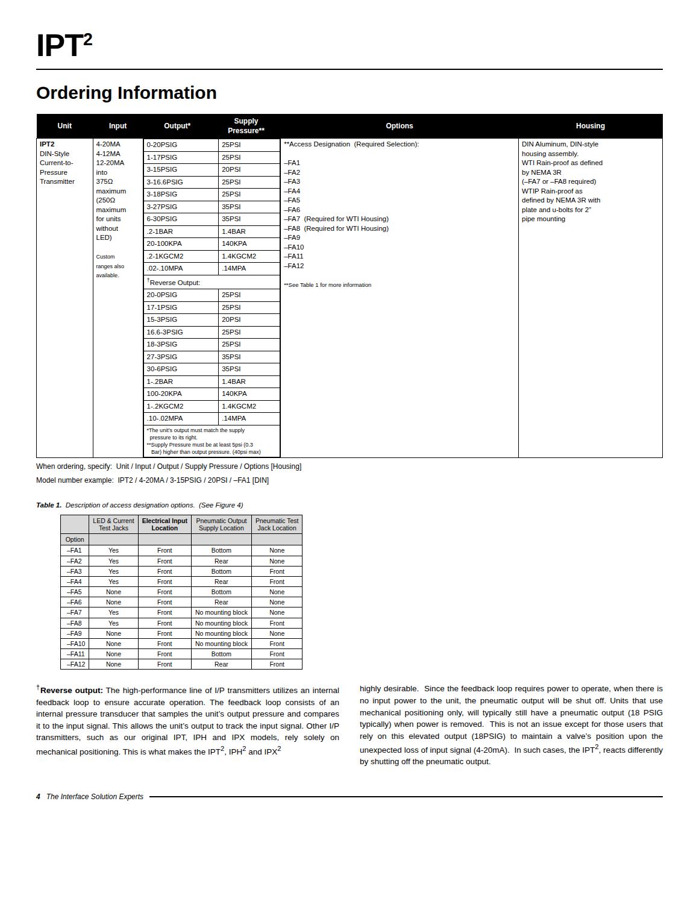IPT2
Ordering Information
| Unit | Input | Output* | Supply Pressure** | Options | Housing |
| --- | --- | --- | --- | --- | --- |
| IPT2 DIN-Style Current-to- Pressure Transmitter | 4-20MA 4-12MA 12-20MA into 375Ω maximum (250Ω maximum for units without LED) Custom ranges also available. | / 0-20PSIG / 25PSI / / 1-17PSIG / 25PSI / / 3-15PSIG / 20PSI / / 3-16.6PSIG / 25PSI / / 3-18PSIG / 25PSI / / 3-27PSIG / 35PSI / / 6-30PSIG / 35PSI / / .2-1BAR / 1.4BAR / / 20-100KPA / 140KPA / / .2-1KGCM2 / 1.4KGCM2 / / .02-.10MPA / .14MPA / / † Reverse Output: / / 20-0PSIG / 25PSI / / 17-1PSIG / 25PSI / / 15-3PSIG / 20PSI / / 16.6-3PSIG / 25PSI / / 18-3PSIG / 25PSI / / 27-3PSIG / 35PSI / / 30-6PSIG / 35PSI / / 1-.2BAR / 1.4BAR / / 100-20KPA / 140KPA / / 1-.2KGCM2 / 1.4KGCM2 / / .10-.02MPA / .14MPA / / *The unit’s output must match the supply pressure to its right. **Supply Pressure must be at least 5psi (0.3 Bar) higher than output pressure. (40psi max) / | **Access Designation (Required Selection): –FA1 –FA2 –FA3 –FA4 –FA5 –FA6 –FA7 (Required for WTI Housing) –FA8 (Required for WTI Housing) –FA9 –FA10 –FA11 –FA12 **See Table 1 for more information | DIN Aluminum, DIN-style housing assembly. WTI Rain-proof as defined by NEMA 3R (–FA7 or –FA8 required) WTIP Rain-proof as defined by NEMA 3R with plate and u-bolts for 2” pipe mounting |
When ordering, specify: Unit / Input / Output / Supply Pressure / Options [Housing]
Model number example: IPT2 / 4-20MA / 3-15PSIG / 20PSI / –FA1 [DIN]
Table 1. Description of access designation options. (See Figure 4)
| | LED & Current Test Jacks | Electrical Input Location | Pneumatic Output Supply Location | Pneumatic Test Jack Location |
| --- | --- | --- | --- | --- |
| Option | | | | |
| –FA1 | Yes | Front | Bottom | None |
| –FA2 | Yes | Front | Rear | None |
| –FA3 | Yes | Front | Bottom | Front |
| –FA4 | Yes | Front | Rear | Front |
| –FA5 | None | Front | Bottom | None |
| –FA6 | None | Front | Rear | None |
| –FA7 | Yes | Front | No mounting block | None |
| –FA8 | Yes | Front | No mounting block | Front |
| –FA9 | None | Front | No mounting block | None |
| –FA10 | None | Front | No mounting block | Front |
| –FA11 | None | Front | Bottom | Front |
| –FA12 | None | Front | Rear | Front |
†Reverse output: The high-performance line of I/P transmitters utilizes an internal feedback loop to ensure accurate operation. The feedback loop consists of an internal pressure transducer that samples the unit’s output pressure and compares it to the input signal. This allows the unit’s output to track the input signal. Other I/P transmitters, such as our original IPT, IPH and IPX models, rely solely on mechanical positioning. This is what makes the IPT2, IPH2 and IPX2
highly desirable. Since the feedback loop requires power to operate, when there is no input power to the unit, the pneumatic output will be shut off. Units that use mechanical positioning only, will typically still have a pneumatic output (18 PSIG typically) when power is removed. This is not an issue except for those users that rely on this elevated output (18PSIG) to maintain a valve’s position upon the unexpected loss of input signal (4-20mA). In such cases, the IPT2, reacts differently by shutting off the pneumatic output.
4 The Interface Solution Experts